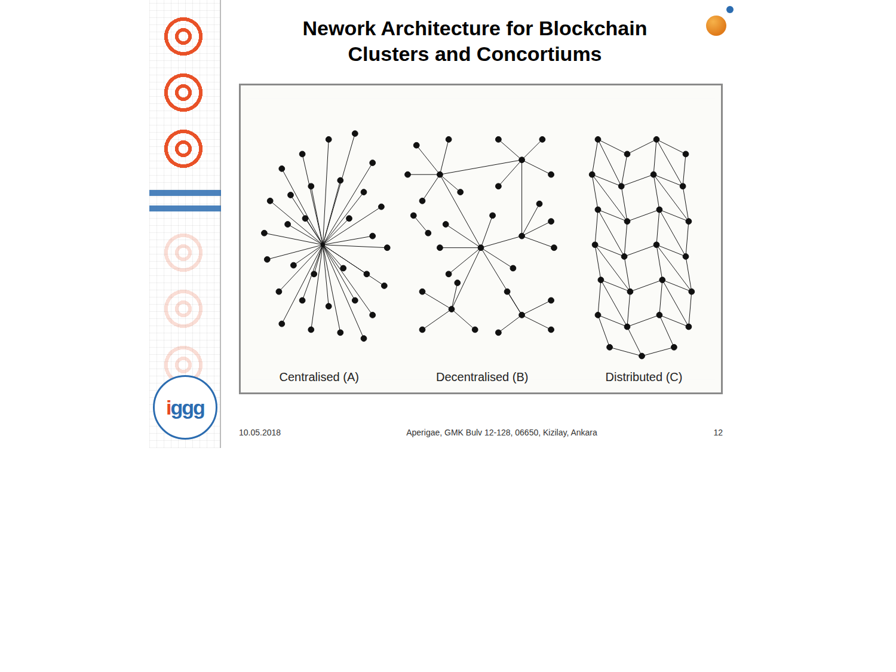iggg
Nework Architecture for Blockchain
Clusters and Concortiums
Centralised (A) Decentralised (B) Distributed (C)
10.05.2018 Aperigae, GMK Bulv 12-128, 06650, Kizilay, Ankara 12